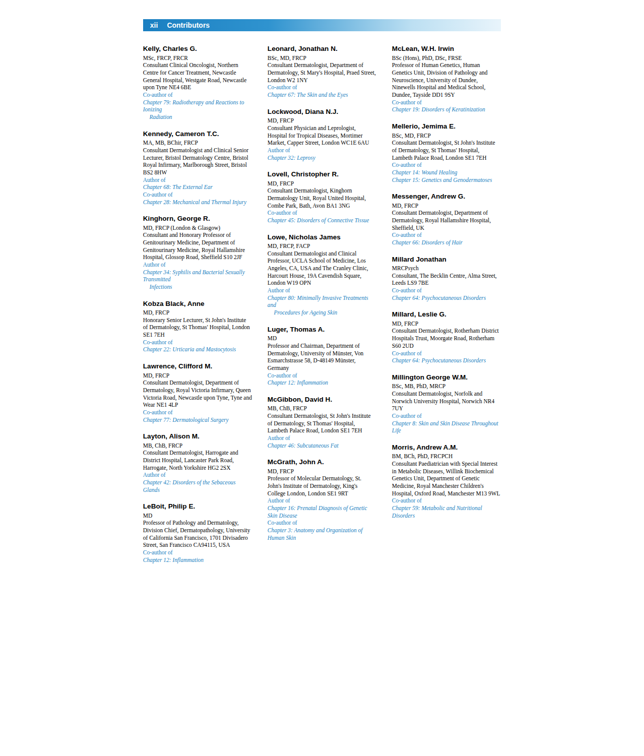xii Contributors
Kelly, Charles G.
MSc, FRCP, FRCR
Consultant Clinical Oncologist, Northern Centre for Cancer Treatment, Newcastle General Hospital, Westgate Road, Newcastle upon Tyne NE4 6BE
Co-author of
Chapter 79: Radiotherapy and Reactions to Ionizing Radiation
Kennedy, Cameron T.C.
MA, MB, BChir, FRCP
Consultant Dermatologist and Clinical Senior Lecturer, Bristol Dermatology Centre, Bristol Royal Infirmary, Marlborough Street, Bristol BS2 8HW
Author of
Chapter 68: The External Ear
Co-author of
Chapter 28: Mechanical and Thermal Injury
Kinghorn, George R.
MD, FRCP (London & Glasgow)
Consultant and Honorary Professor of Genitourinary Medicine, Department of Genitourinary Medicine, Royal Hallamshire Hospital, Glossop Road, Sheffield S10 2JF
Author of
Chapter 34: Syphilis and Bacterial Sexually Transmitted Infections
Kobza Black, Anne
MD, FRCP
Honorary Senior Lecturer, St John's Institute of Dermatology, St Thomas' Hospital, London SE1 7EH
Co-author of
Chapter 22: Urticaria and Mastocytosis
Lawrence, Clifford M.
MD, FRCP
Consultant Dermatologist, Department of Dermatology, Royal Victoria Infirmary, Queen Victoria Road, Newcastle upon Tyne, Tyne and Wear NE1 4LP
Co-author of
Chapter 77: Dermatological Surgery
Layton, Alison M.
MB, ChB, FRCP
Consultant Dermatologist, Harrogate and District Hospital, Lancaster Park Road, Harrogate, North Yorkshire HG2 2SX
Author of
Chapter 42: Disorders of the Sebaceous Glands
LeBoit, Philip E.
MD
Professor of Pathology and Dermatology, Division Chief, Dermatopathology, University of California San Francisco, 1701 Divisadero Street, San Francisco CA94115, USA
Co-author of
Chapter 12: Inflammation
Leonard, Jonathan N.
BSc, MD, FRCP
Consultant Dermatologist, Department of Dermatology, St Mary's Hospital, Praed Street, London W2 1NY
Co-author of
Chapter 67: The Skin and the Eyes
Lockwood, Diana N.J.
MD, FRCP
Consultant Physician and Leprologist, Hospital for Tropical Diseases, Mortimer Market, Capper Street, London WC1E 6AU
Author of
Chapter 32: Leprosy
Lovell, Christopher R.
MD, FRCP
Consultant Dermatologist, Kinghorn Dermatology Unit, Royal United Hospital, Combe Park, Bath, Avon BA1 3NG
Co-author of
Chapter 45: Disorders of Connective Tissue
Lowe, Nicholas James
MD, FRCP, FACP
Consultant Dermatologist and Clinical Professor, UCLA School of Medicine, Los Angeles, CA, USA and The Cranley Clinic, Harcourt House, 19A Cavendish Square, London W19 OPN
Author of
Chapter 80: Minimally Invasive Treatments and Procedures for Ageing Skin
Luger, Thomas A.
MD
Professor and Chairman, Department of Dermatology, University of Münster, Von Esmarchstrasse 58, D-48149 Münster, Germany
Co-author of
Chapter 12: Inflammation
McGibbon, David H.
MB, ChB, FRCP
Consultant Dermatologist, St John's Institute of Dermatology, St Thomas' Hospital, Lambeth Palace Road, London SE1 7EH
Author of
Chapter 46: Subcutaneous Fat
McGrath, John A.
MD, FRCP
Professor of Molecular Dermatology, St. John's Institute of Dermatology, King's College London, London SE1 9RT
Author of
Chapter 16: Prenatal Diagnosis of Genetic Skin Disease
Co-author of
Chapter 3: Anatomy and Organization of Human Skin
McLean, W.H. Irwin
BSc (Hons), PhD, DSc, FRSE
Professor of Human Genetics, Human Genetics Unit, Division of Pathology and Neuroscience, University of Dundee, Ninewells Hospital and Medical School, Dundee, Tayside DD1 9SY
Co-author of
Chapter 19: Disorders of Keratinization
Mellerio, Jemima E.
BSc, MD, FRCP
Consultant Dermatologist, St John's Institute of Dermatology, St Thomas' Hospital, Lambeth Palace Road, London SE1 7EH
Co-author of
Chapter 14: Wound Healing
Chapter 15: Genetics and Genodermatoses
Messenger, Andrew G.
MD, FRCP
Consultant Dermatologist, Department of Dermatology, Royal Hallamshire Hospital, Sheffield, UK
Co-author of
Chapter 66: Disorders of Hair
Millard Jonathan
MRCPsych
Consultant, The Becklin Centre, Alma Street, Leeds LS9 7BE
Co-author of
Chapter 64: Psychocutaneous Disorders
Millard, Leslie G.
MD, FRCP
Consultant Dermatologist, Rotherham District Hospitals Trust, Moorgate Road, Rotherham S60 2UD
Co-author of
Chapter 64: Psychocutaneous Disorders
Millington George W.M.
BSc, MB, PhD, MRCP
Consultant Dermatologist, Norfolk and Norwich University Hospital, Norwich NR4 7UY
Co-author of
Chapter 8: Skin and Skin Disease Throughout Life
Morris, Andrew A.M.
BM, BCh, PhD, FRCPCH
Consultant Paediatrician with Special Interest in Metabolic Diseases, Willink Biochemical Genetics Unit, Department of Genetic Medicine, Royal Manchester Children's Hospital, Oxford Road, Manchester M13 9WL
Co-author of
Chapter 59: Metabolic and Nutritional Disorders